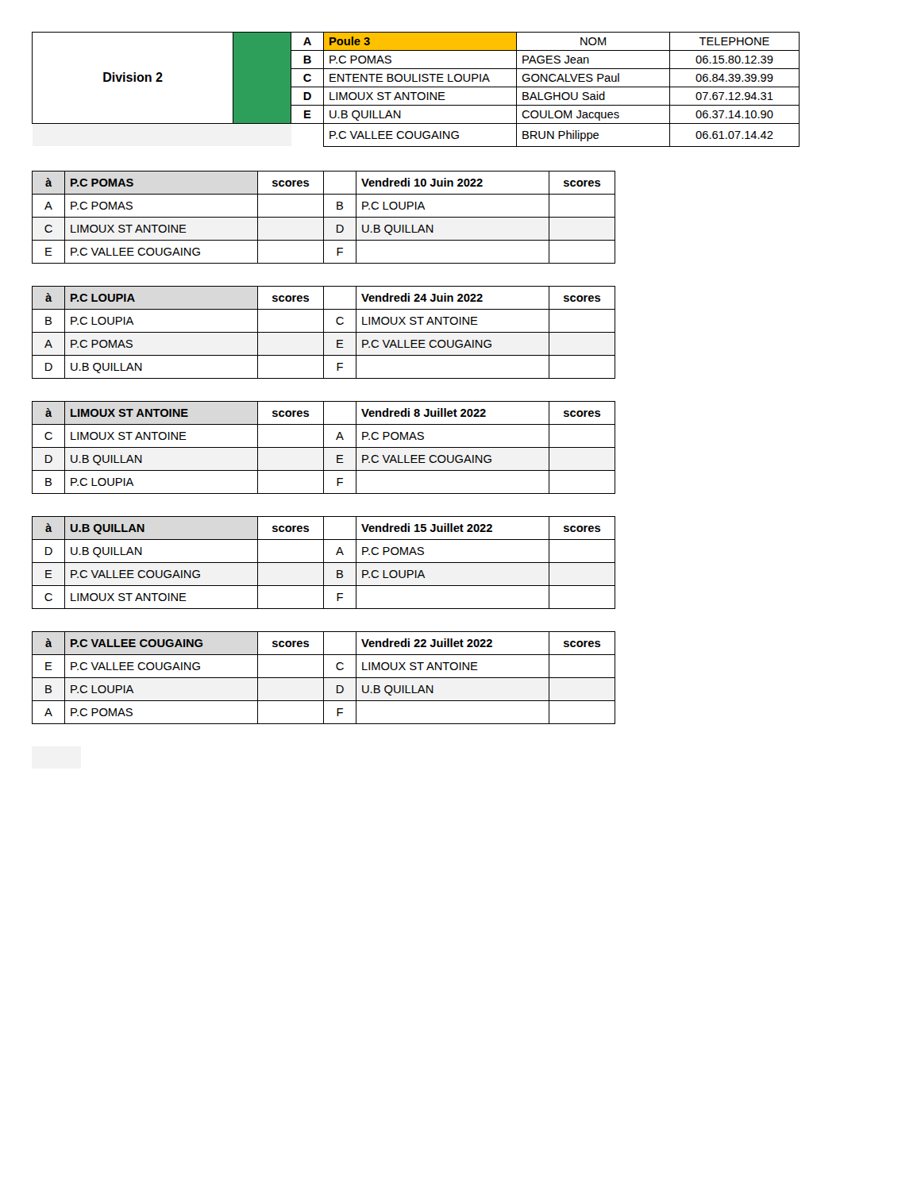| Division 2 | | A | Poule 3 | NOM | TELEPHONE |
| B | P.C POMAS | PAGES Jean | 06.15.80.12.39 |
| C | ENTENTE BOULISTE LOUPIA | GONCALVES Paul | 06.84.39.39.99 |
| D | LIMOUX ST ANTOINE | BALGHOU Said | 07.67.12.94.31 |
| E | U.B QUILLAN | COULOM Jacques | 06.37.14.10.90 |
| | | P.C VALLEE COUGAING | BRUN Philippe | 06.61.07.14.42 |
| à | P.C POMAS | scores | | Vendredi 10 Juin 2022 | scores |
| A | P.C POMAS | | B | P.C LOUPIA | |
| C | LIMOUX ST ANTOINE | | D | U.B QUILLAN | |
| E | P.C VALLEE COUGAING | | F | | |
| à | P.C LOUPIA | scores | | Vendredi 24 Juin 2022 | scores |
| B | P.C LOUPIA | | C | LIMOUX ST ANTOINE | |
| A | P.C POMAS | | E | P.C VALLEE COUGAING | |
| D | U.B QUILLAN | | F | | |
| à | LIMOUX ST ANTOINE | scores | | Vendredi 8 Juillet 2022 | scores |
| C | LIMOUX ST ANTOINE | | A | P.C POMAS | |
| D | U.B QUILLAN | | E | P.C VALLEE COUGAING | |
| B | P.C LOUPIA | | F | | |
| à | U.B QUILLAN | scores | | Vendredi 15 Juillet 2022 | scores |
| D | U.B QUILLAN | | A | P.C POMAS | |
| E | P.C VALLEE COUGAING | | B | P.C LOUPIA | |
| C | LIMOUX ST ANTOINE | | F | | |
| à | P.C VALLEE COUGAING | scores | | Vendredi 22 Juillet 2022 | scores |
| E | P.C VALLEE COUGAING | | C | LIMOUX ST ANTOINE | |
| B | P.C LOUPIA | | D | U.B QUILLAN | |
| A | P.C POMAS | | F | | |